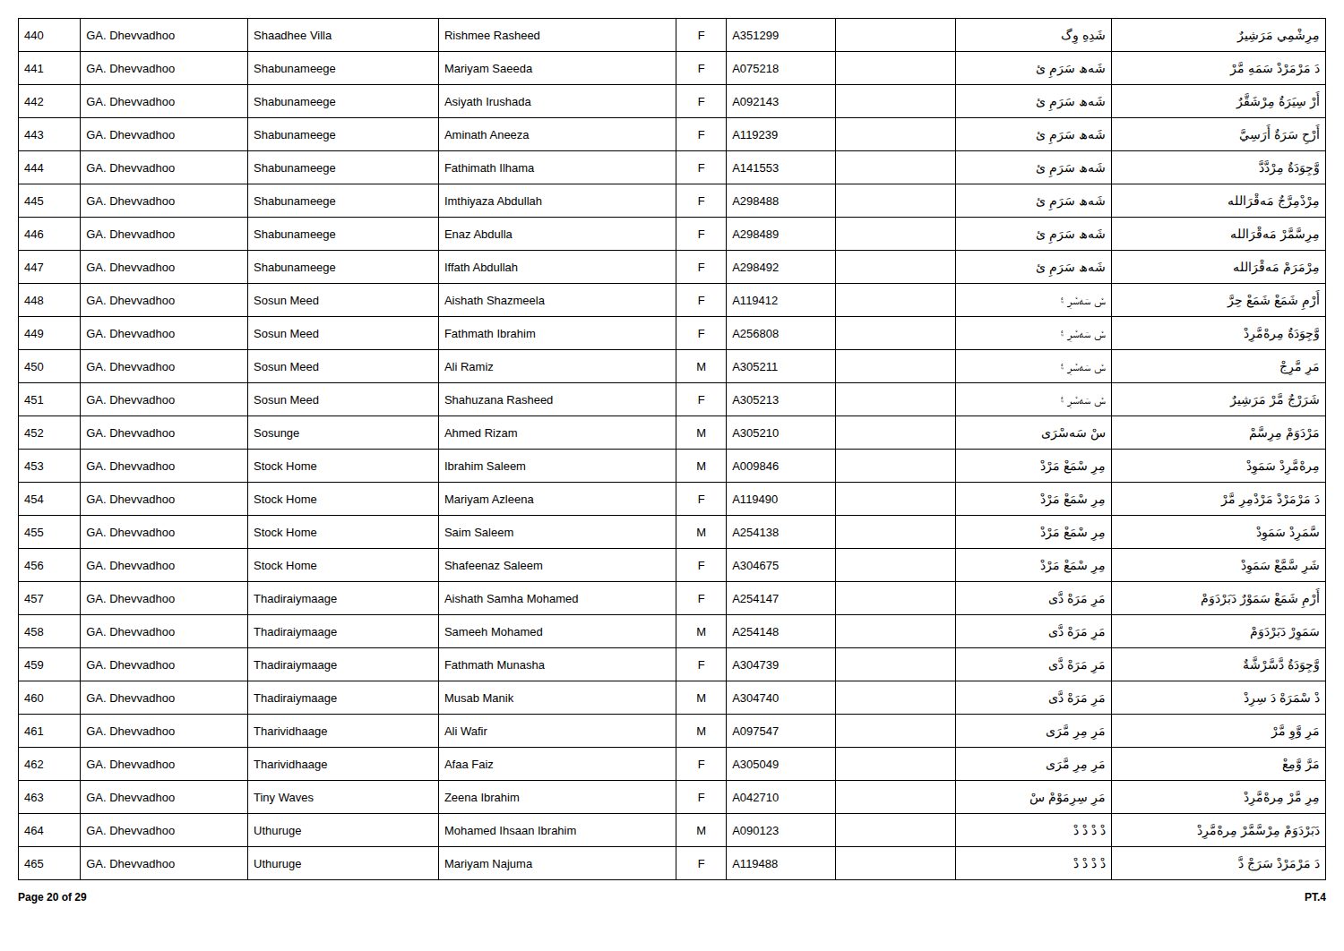| 440 | GA. Dhevvadhoo | Shaadhee Villa | Rishmee Rasheed | F | A351299 | | شَدِهِ وِگ | مِرِشْمِي مَرَشِيرٌ |
| 441 | GA. Dhevvadhoo | Shabunameege | Mariyam Saeeda | F | A075218 | | شَەھ سَرَمِ ئ | دَ مَرْمَرْدْ سَمَهِ مَّرْ |
| 442 | GA. Dhevvadhoo | Shabunameege | Asiyath Irushada | F | A092143 | | شَەھ سَرَمِ ئ | أَرْ سِيَرَةٌ مِرْشَقَّرٌ |
| 443 | GA. Dhevvadhoo | Shabunameege | Aminath Aneeza | F | A119239 | | شَەھ سَرَمِ ئ | أَرْحِ سَرَةٌ أَرَسِيَّ |
| 444 | GA. Dhevvadhoo | Shabunameege | Fathimath Ilhama | F | A141553 | | شَەھ سَرَمِ ئ | وَّجِوَدَةٌ مِرْدَّدَّ |
| 445 | GA. Dhevvadhoo | Shabunameege | Imthiyaza Abdullah | F | A298488 | | شَەھ سَرَمِ ئ | مِرْدْمِرَّجٌ مَەقْرَاللە |
| 446 | GA. Dhevvadhoo | Shabunameege | Enaz Abdulla | F | A298489 | | شَەھ سَرَمِ ئ | مِرِسَّمَّرْ مَەقْرَاللە |
| 447 | GA. Dhevvadhoo | Shabunameege | Iffath Abdullah | F | A298492 | | شَەھ سَرَمِ ئ | مِرْمَرَمْ مَەقْرَاللە |
| 448 | GA. Dhevvadhoo | Sosun Meed | Aishath Shazmeela | F | A119412 | | سْ سَەسْرِ ۽ | أَرْمِ شَمَعْ شَمَعْ حِرَّ |
| 449 | GA. Dhevvadhoo | Sosun Meed | Fathmath Ibrahim | F | A256808 | | سْ سَەسْرِ ۽ | وَّجِوَدَةٌ مِرەْمَّرِدْ |
| 450 | GA. Dhevvadhoo | Sosun Meed | Ali Ramiz | M | A305211 | | سْ سَەسْرِ ۽ | مَرِ مَّرِجْ |
| 451 | GA. Dhevvadhoo | Sosun Meed | Shahuzana Rasheed | F | A305213 | | سْ سَەسْرِ ۽ | شَرَرْجٌ مَّرْ مَرَشِيرٌ |
| 452 | GA. Dhevvadhoo | Sosunge | Ahmed Rizam | M | A305210 | | سْ سَەسْرَى | مَرْدَوَمْ مِرِسَّمْ |
| 453 | GA. Dhevvadhoo | Stock Home | Ibrahim Saleem | M | A009846 | | مِرِ سْمَعْ مَرْدْ | مِرەْمَّرِدْ سَمَوِدْ |
| 454 | GA. Dhevvadhoo | Stock Home | Mariyam Azleena | F | A119490 | | مِرِ سْمَعْ مَرْدْ | دَ مَرْمَرْدْ مَرْدْمِرِ مَّرْ |
| 455 | GA. Dhevvadhoo | Stock Home | Saim Saleem | M | A254138 | | مِرِ سْمَعْ مَرْدْ | سَّمَرِدْ سَمَوِدْ |
| 456 | GA. Dhevvadhoo | Stock Home | Shafeenaz Saleem | F | A304675 | | مِرِ سْمَعْ مَرْدْ | شَرِ سَّمَّعْ سَمَوِدْ |
| 457 | GA. Dhevvadhoo | Thadiraiymaage | Aishath Samha Mohamed | F | A254147 | | مَرِ مَرَهْ دَّى | أَرْمِ شَمَعْ سَمَوْرٌ دَبَرْدَوَمْ |
| 458 | GA. Dhevvadhoo | Thadiraiymaage | Sameeh Mohamed | M | A254148 | | مَرِ مَرَهْ دَّى | سَمَوِرْ دَبَرْدَوَمْ |
| 459 | GA. Dhevvadhoo | Thadiraiymaage | Fathmath Munasha | F | A304739 | | مَرِ مَرَهْ دَّى | وَّجِوَدَةٌ دَّسَّرْشَّةٌ |
| 460 | GA. Dhevvadhoo | Thadiraiymaage | Musab Manik | M | A304740 | | مَرِ مَرَهْ دَّى | دْ سْمَرَهْ دَ سِرِدْ |
| 461 | GA. Dhevvadhoo | Tharividhaage | Ali Wafir | M | A097547 | | مَرِ مِرِ مَّرَى | مَرِ وَّوِ مَّرْ |
| 462 | GA. Dhevvadhoo | Tharividhaage | Afaa Faiz | F | A305049 | | مَرِ مِرِ مَّرَى | مَرَّ وَّمِعْ |
| 463 | GA. Dhevvadhoo | Tiny Waves | Zeena Ibrahim | F | A042710 | | مَرِ سِرِمَوْمْ سْ | مِرِ مَّرْ مِرەْمَّرِدْ |
| 464 | GA. Dhevvadhoo | Uthuruge | Mohamed Ihsaan Ibrahim | M | A090123 | | دْ دْ دْ دْ | دَبَرْدَوَمْ مِرْسَّمَّرْ مِرەْمَّرِدْ |
| 465 | GA. Dhevvadhoo | Uthuruge | Mariyam Najuma | F | A119488 | | دْ دْ دْ دْ | دَ مَرْمَرْدْ سَرَجْ دَّ |
Page 20 of 29 PT.4